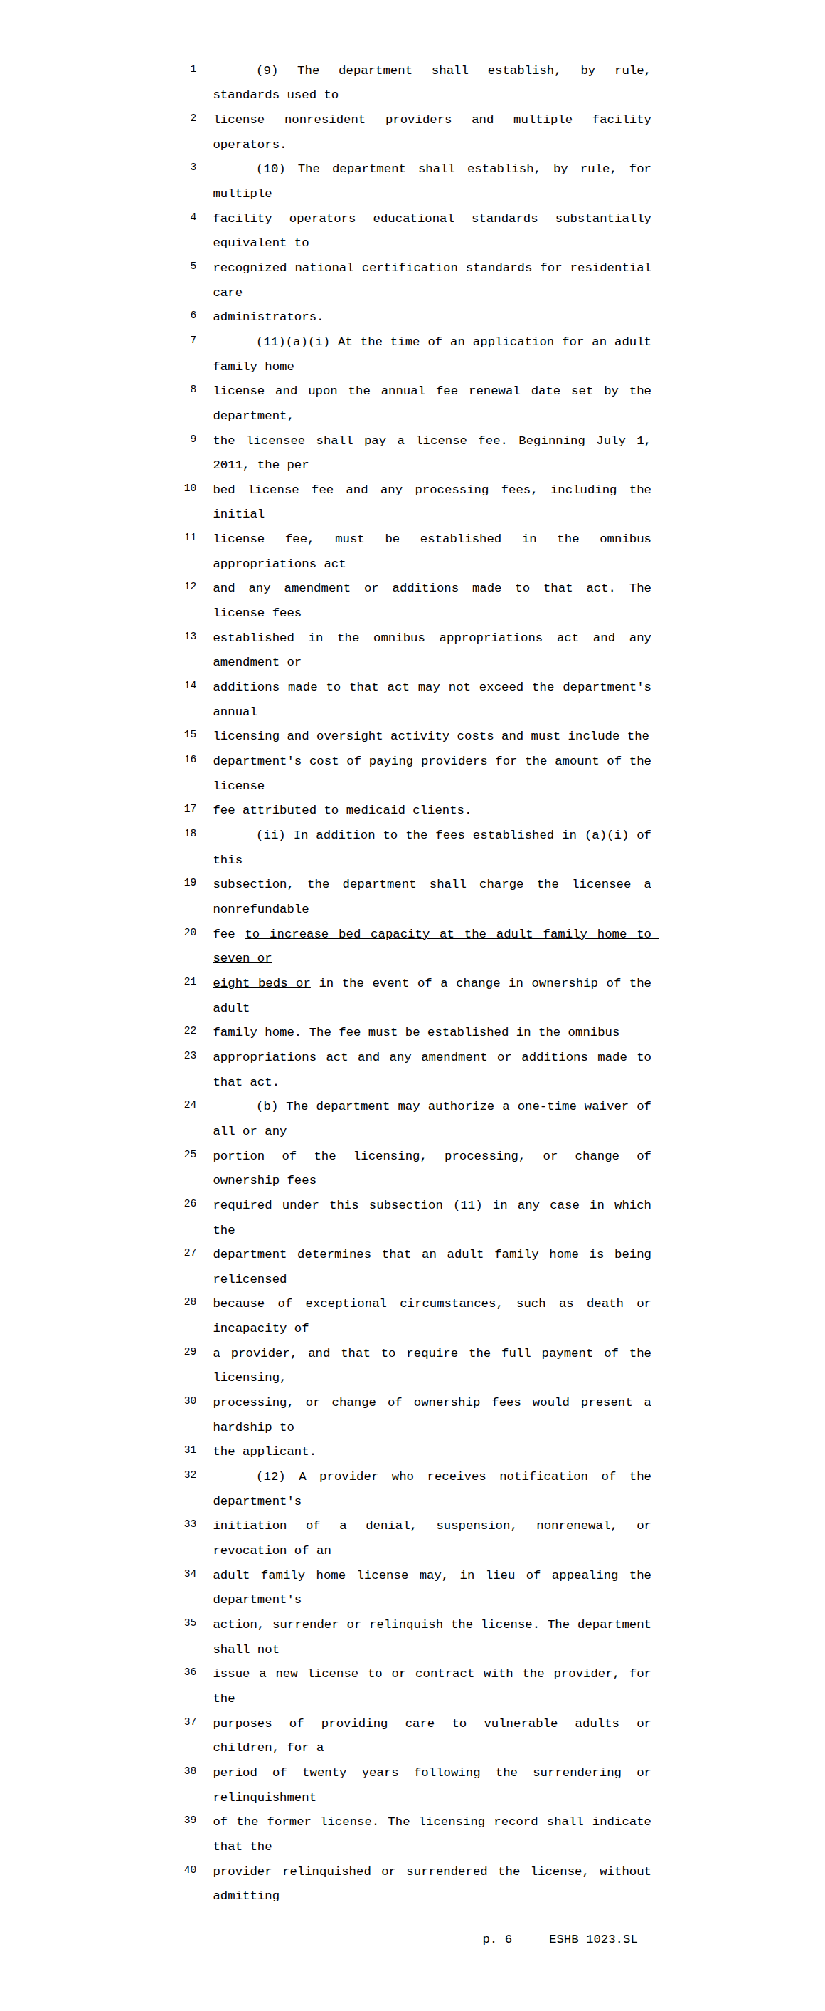(9) The department shall establish, by rule, standards used to
license nonresident providers and multiple facility operators.
(10) The department shall establish, by rule, for multiple
facility operators educational standards substantially equivalent to
recognized national certification standards for residential care
administrators.
(11)(a)(i) At the time of an application for an adult family home
license and upon the annual fee renewal date set by the department,
the licensee shall pay a license fee. Beginning July 1, 2011, the per
bed license fee and any processing fees, including the initial
license fee, must be established in the omnibus appropriations act
and any amendment or additions made to that act. The license fees
established in the omnibus appropriations act and any amendment or
additions made to that act may not exceed the department's annual
licensing and oversight activity costs and must include the
department's cost of paying providers for the amount of the license
fee attributed to medicaid clients.
(ii) In addition to the fees established in (a)(i) of this
subsection, the department shall charge the licensee a nonrefundable
fee to increase bed capacity at the adult family home to seven or
eight beds or in the event of a change in ownership of the adult
family home. The fee must be established in the omnibus
appropriations act and any amendment or additions made to that act.
(b) The department may authorize a one-time waiver of all or any
portion of the licensing, processing, or change of ownership fees
required under this subsection (11) in any case in which the
department determines that an adult family home is being relicensed
because of exceptional circumstances, such as death or incapacity of
a provider, and that to require the full payment of the licensing,
processing, or change of ownership fees would present a hardship to
the applicant.
(12) A provider who receives notification of the department's
initiation of a denial, suspension, nonrenewal, or revocation of an
adult family home license may, in lieu of appealing the department's
action, surrender or relinquish the license. The department shall not
issue a new license to or contract with the provider, for the
purposes of providing care to vulnerable adults or children, for a
period of twenty years following the surrendering or relinquishment
of the former license. The licensing record shall indicate that the
provider relinquished or surrendered the license, without admitting
p. 6 ESHB 1023.SL